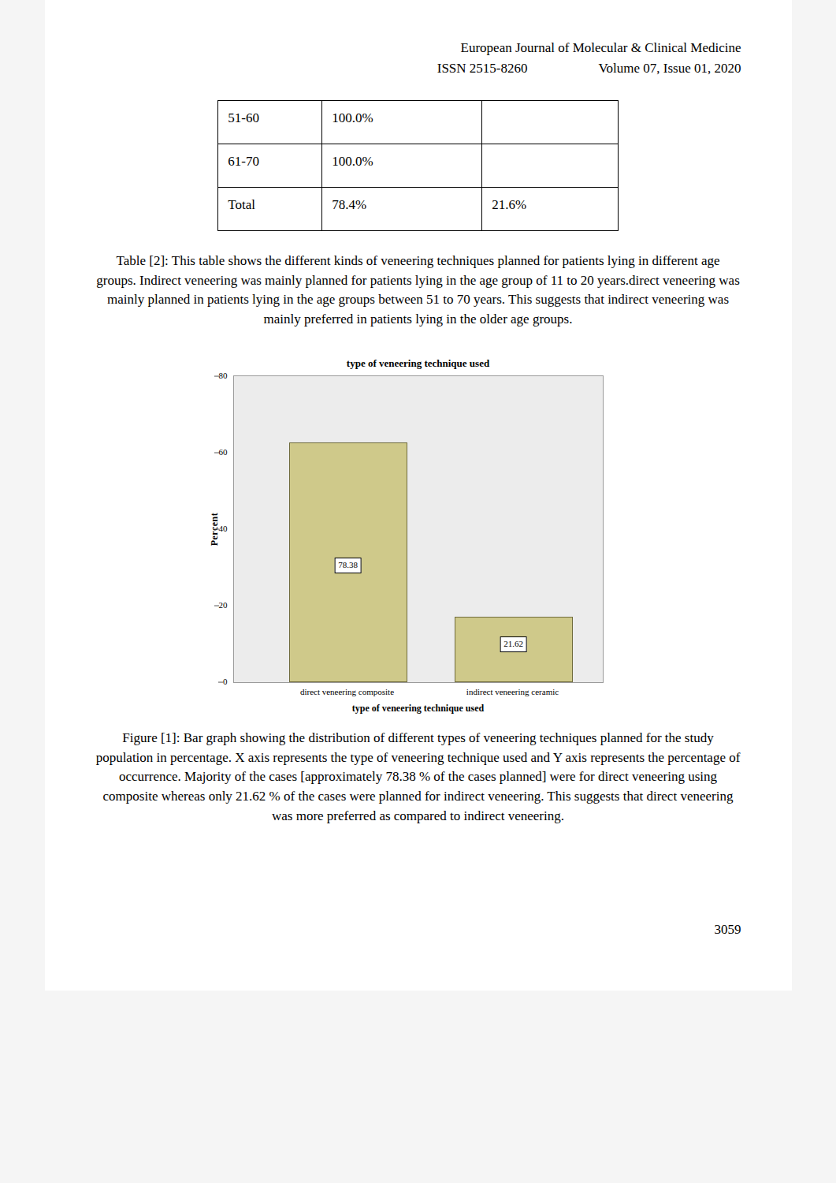European Journal of Molecular & Clinical Medicine ISSN 2515-8260 Volume 07, Issue 01, 2020
| 51-60 | 100.0% | |
| 61-70 | 100.0% | |
| Total | 78.4% | 21.6% |
Table [2]: This table shows the different kinds of veneering techniques planned for patients lying in different age groups. Indirect veneering was mainly planned for patients lying in the age group of 11 to 20 years.direct veneering was mainly planned in patients lying in the age groups between 51 to 70 years. This suggests that indirect veneering was mainly preferred in patients lying in the older age groups.
type of veneering technique used
Percent
80 60 40 20 0
78.38
21.62
direct veneering composite indirect veneering ceramic
type of veneering technique used
Figure [1]: Bar graph showing the distribution of different types of veneering techniques planned for the study population in percentage. X axis represents the type of veneering technique used and Y axis represents the percentage of occurrence. Majority of the cases [approximately 78.38 % of the cases planned] were for direct veneering using composite whereas only 21.62 % of the cases were planned for indirect veneering. This suggests that direct veneering was more preferred as compared to indirect veneering.
3059